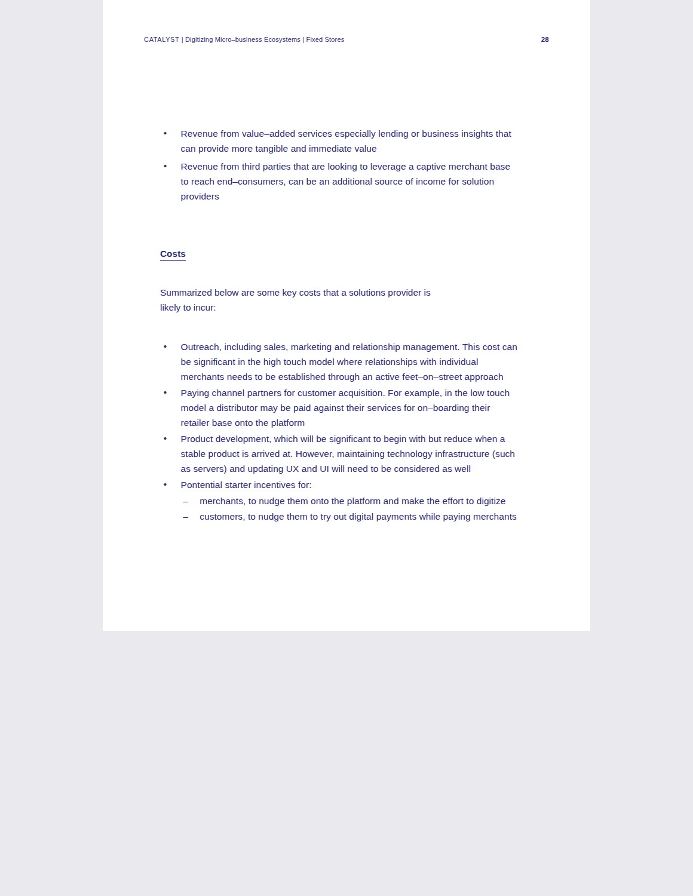CATALYST | Digitizing Micro–business Ecosystems | Fixed Stores
28
Revenue from value–added services especially lending or business insights that can provide more tangible and immediate value
Revenue from third parties that are looking to leverage a captive merchant base to reach end–consumers, can be an additional source of income for solution providers
Costs
Summarized below are some key costs that a solutions provider is likely to incur:
Outreach, including sales, marketing and relationship management. This cost can be significant in the high touch model where relationships with individual merchants needs to be established through an active feet–on–street approach
Paying channel partners for customer acquisition. For example, in the low touch model a distributor may be paid against their services for on–boarding their retailer base onto the platform
Product development, which will be significant to begin with but reduce when a stable product is arrived at. However, maintaining technology infrastructure (such as servers) and updating UX and UI will need to be considered as well
Pontential starter incentives for:
merchants, to nudge them onto the platform and make the effort to digitize
customers, to nudge them to try out digital payments while paying merchants